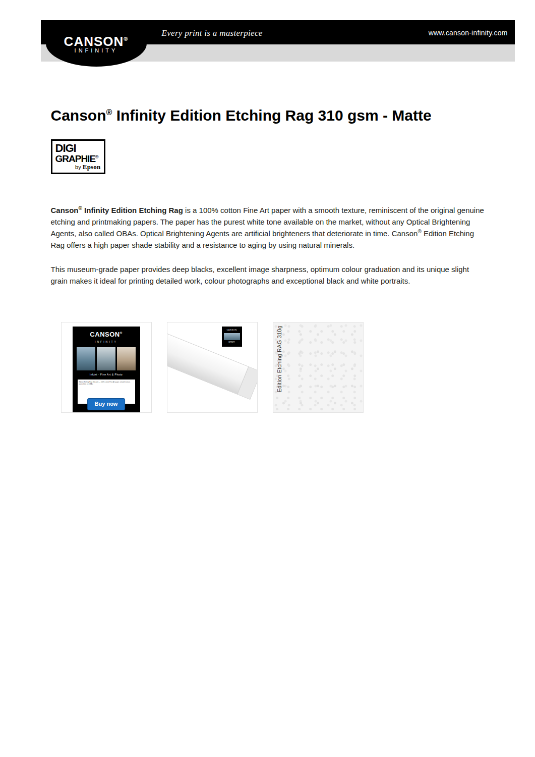Every print is a masterpiece www.canson-infinity.com
CANSON®
INFINITY
Canson® Infinity Edition Etching Rag 310 gsm - Matte
DIGI
GRAPHIE®
by Epson
Canson® Infinity Edition Etching Rag is a 100% cotton Fine Art paper with a smooth texture, reminiscent of the original genuine etching and printmaking papers. The paper has the purest white tone available on the market, without any Optical Brightening Agents, also called OBAs. Optical Brightening Agents are artificial brighteners that deteriorate in time. Canson® Edition Etching Rag offers a high paper shade stability and a resistance to aging by using natural minerals.
This museum-grade paper provides deep blacks, excellent image sharpness, optimum colour graduation and its unique slight grain makes it ideal for printing detailed work, colour photographs and exceptional black and white portraits.
CANSON®
INFINITY
Inkjet · Fine Art & Photo
Edition Etching Rag 310 gsm — 100% cotton Fine Art paper, smooth texture, pure white, no OBAs.
Buy now
CANSON
INFINITY
Edition Etching RAG 310g